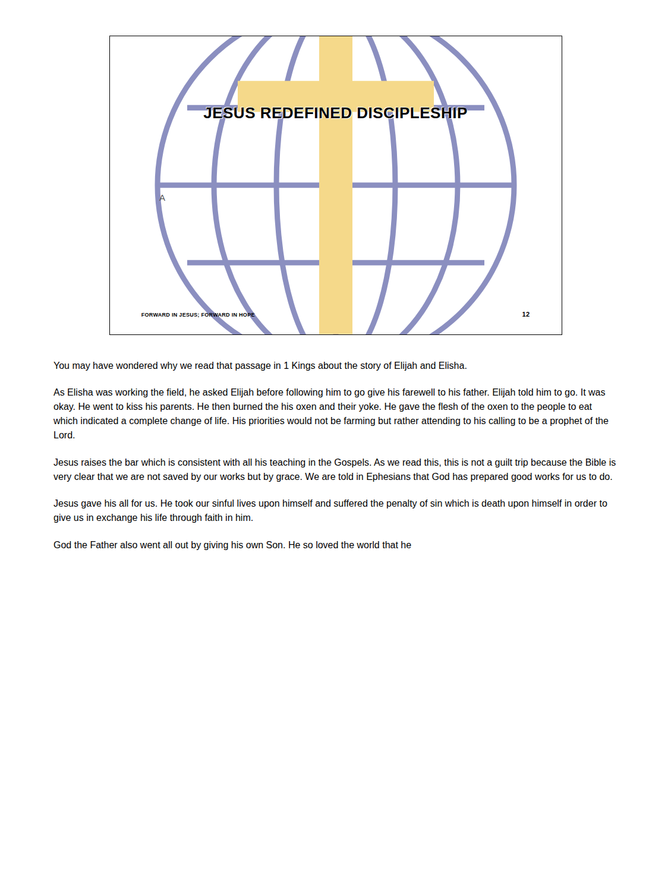JESUS REDEFINED DISCIPLESHIP
A
FORWARD IN JESUS; FORWARD IN HOPE 12
You may have wondered why we read that passage in 1 Kings about the story of Elijah and Elisha.
As Elisha was working the field, he asked Elijah before following him to go give his farewell to his father. Elijah told him to go. It was okay. He went to kiss his parents. He then burned the his oxen and their yoke. He gave the flesh of the oxen to the people to eat which indicated a complete change of life. His priorities would not be farming but rather attending to his calling to be a prophet of the Lord.
Jesus raises the bar which is consistent with all his teaching in the Gospels. As we read this, this is not a guilt trip because the Bible is very clear that we are not saved by our works but by grace. We are told in Ephesians that God has prepared good works for us to do.
Jesus gave his all for us. He took our sinful lives upon himself and suffered the penalty of sin which is death upon himself in order to give us in exchange his life through faith in him.
God the Father also went all out by giving his own Son. He so loved the world that he